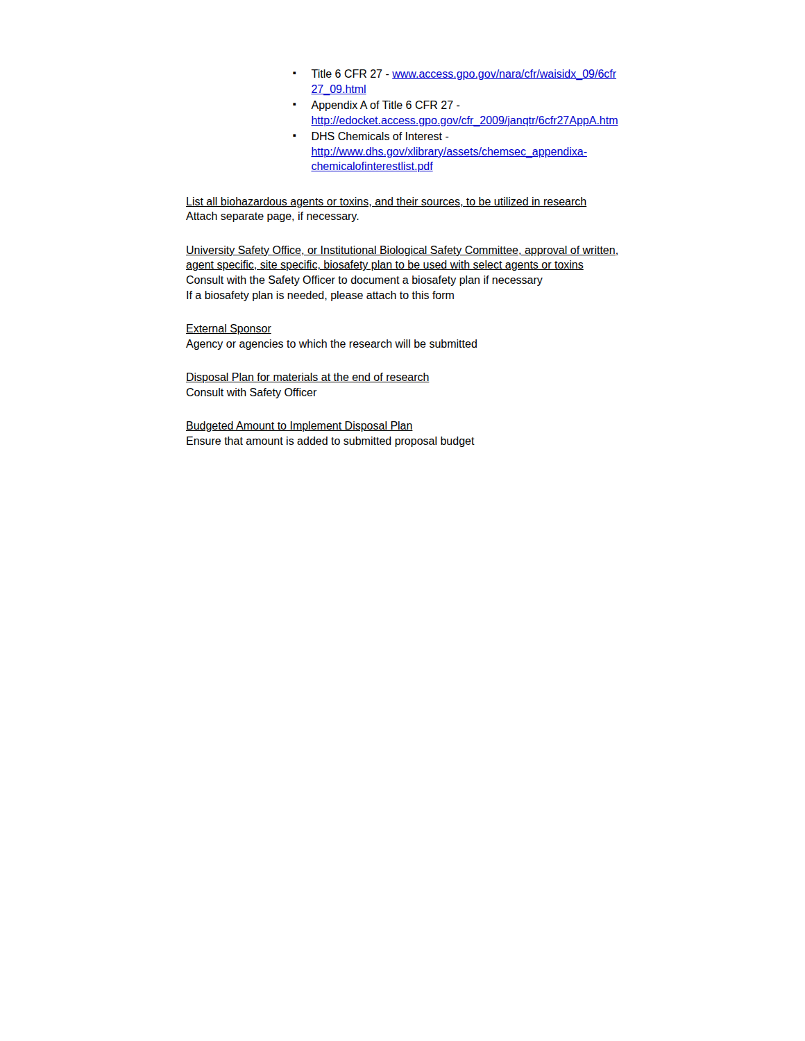Title 6 CFR 27 - www.access.gpo.gov/nara/cfr/waisidx_09/6cfr27_09.html
Appendix A of Title 6 CFR 27 -
http://edocket.access.gpo.gov/cfr_2009/janqtr/6cfr27AppA.htm
DHS Chemicals of Interest -
http://www.dhs.gov/xlibrary/assets/chemsec_appendixa-
chemicalofinterestlist.pdf
List all biohazardous agents or toxins, and their sources, to be utilized in research
Attach separate page, if necessary.
University Safety Office, or Institutional Biological Safety Committee, approval of written, agent specific, site specific, biosafety plan to be used with select agents or toxins
Consult with the Safety Officer to document a biosafety plan if necessary
If a biosafety plan is needed, please attach to this form
External Sponsor
Agency or agencies to which the research will be submitted
Disposal Plan for materials at the end of research
Consult with Safety Officer
Budgeted Amount to Implement Disposal Plan
Ensure that amount is added to submitted proposal budget